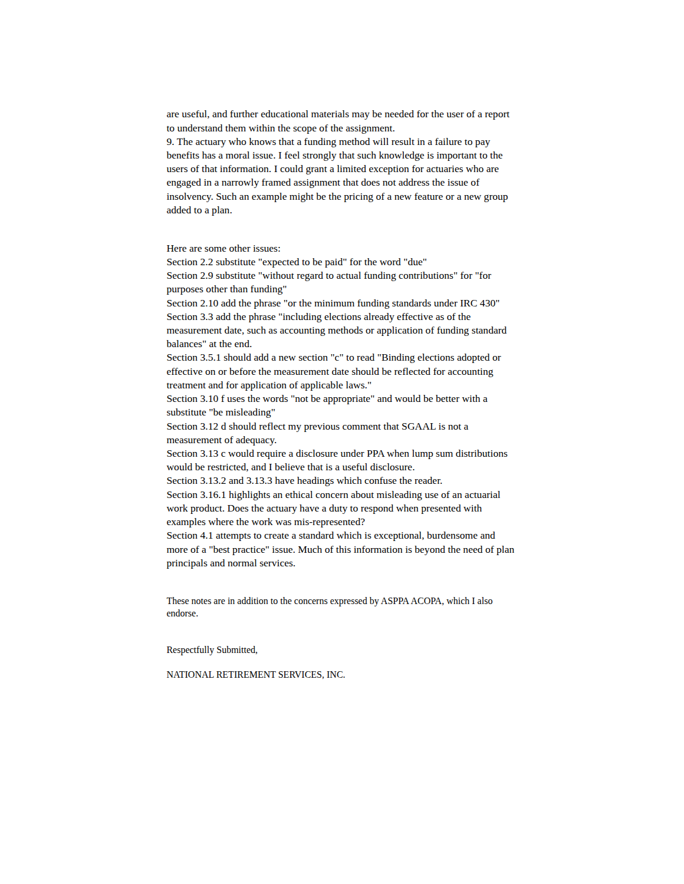are useful, and further educational materials may be needed for the user of a report to understand them within the scope of the assignment.
9. The actuary who knows that a funding method will result in a failure to pay benefits has a moral issue. I feel strongly that such knowledge is important to the users of that information. I could grant a limited exception for actuaries who are engaged in a narrowly framed assignment that does not address the issue of insolvency. Such an example might be the pricing of a new feature or a new group added to a plan.
Here are some other issues:
Section 2.2 substitute "expected to be paid" for the word "due"
Section 2.9 substitute "without regard to actual funding contributions" for "for purposes other than funding"
Section 2.10 add the phrase "or the minimum funding standards under IRC 430"
Section 3.3 add the phrase "including elections already effective as of the measurement date, such as accounting methods or application of funding standard balances" at the end.
Section 3.5.1 should add a new section "c" to read "Binding elections adopted or effective on or before the measurement date should be reflected for accounting treatment and for application of applicable laws."
Section 3.10 f uses the words "not be appropriate" and would be better with a substitute "be misleading"
Section 3.12 d should reflect my previous comment that SGAAL is not a measurement of adequacy.
Section 3.13 c would require a disclosure under PPA when lump sum distributions would be restricted, and I believe that is a useful disclosure.
Section 3.13.2 and 3.13.3 have headings which confuse the reader.
Section 3.16.1 highlights an ethical concern about misleading use of an actuarial work product. Does the actuary have a duty to respond when presented with examples where the work was mis-represented?
Section 4.1 attempts to create a standard which is exceptional, burdensome and more of a "best practice" issue. Much of this information is beyond the need of plan principals and normal services.
These notes are in addition to the concerns expressed by ASPPA ACOPA, which I also endorse.
Respectfully Submitted,
NATIONAL RETIREMENT SERVICES, INC.